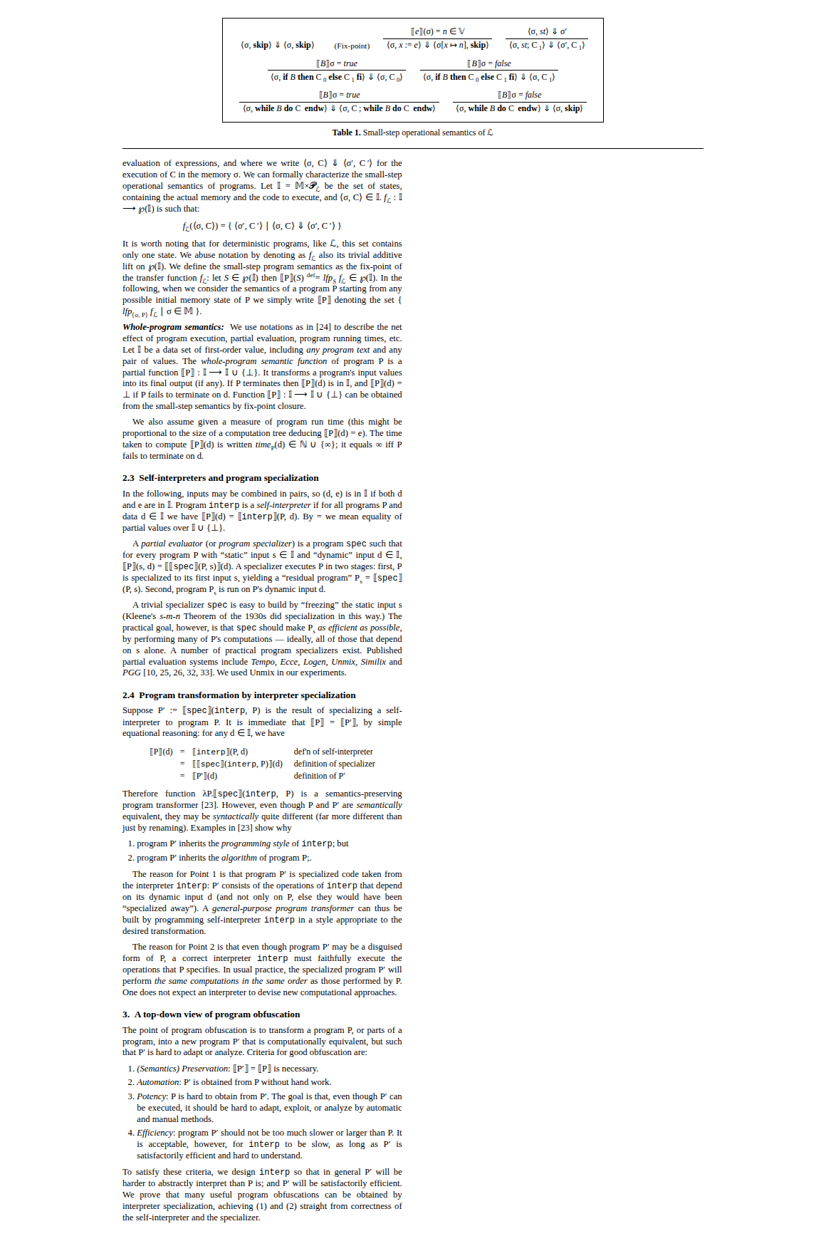⟨σ, skip⟩ ⇓ ⟨σ, skip⟩ (Fix-point) ⟦e⟧(σ) = n ∈ 𝕍 ⟨σ, x := e⟩ ⇓ ⟨σ[x ↦ n], skip⟩ ⟨σ, st⟩ ⇓ σ′ ⟨σ, st; C 1⟩ ⇓ ⟨σ′, C 1⟩
⟦B⟧σ = true ⟨σ, if B then C 0 else C 1 fi⟩ ⇓ ⟨σ, C 0⟩ ⟦B⟧σ = false ⟨σ, if B then C 0 else C 1 fi⟩ ⇓ ⟨σ, C 1⟩
⟦B⟧σ = true ⟨σ, while B do C  endw⟩ ⇓ ⟨σ, C ; while B do C  endw⟩ ⟦B⟧σ = false ⟨σ, while B do C  endw⟩ ⇓ ⟨σ, skip⟩
Table 1. Small-step operational semantics of ℒ
evaluation of expressions, and where we write ⟨σ, C⟩ ⇓ ⟨σ′, C ′⟩ for the execution of C in the memory σ. We can formally characterize the small-step operational semantics of programs. Let 𝕀 = 𝕄×𝓟ℒ be the set of states, containing the actual memory and the code to execute, and ⟨σ, C⟩ ∈ 𝕀. fℒ : 𝕀 ⟶ ℘(𝕀) is such that:
fℒ(⟨σ, C⟩) = { ⟨σ′, C ′⟩ ∣ ⟨σ, C⟩ ⇓ ⟨σ′, C ′⟩ }
It is worth noting that for deterministic programs, like ℒ, this set contains only one state. We abuse notation by denoting as fℒ also its trivial additive lift on ℘(𝕀). We define the small-step program semantics as the fix-point of the transfer function fℒ: let S ∈ ℘(𝕀) then ⟦P⟧(S) def= lfpS fℒ ∈ ℘(𝕀). In the following, when we consider the semantics of a program P starting from any possible initial memory state of P we simply write ⟦P⟧ denoting the set { lfp⟨σ, P⟩ fℒ ∣ σ ∈ 𝕄 }.
Whole-program semantics: We use notations as in [24] to describe the net effect of program execution, partial evaluation, program running times, etc. Let 𝕀 be a data set of first-order value, including any program text and any pair of values. The whole-program semantic function of program P is a partial function ⟦P⟧ : 𝕀 ⟶ 𝕀 ∪ {⊥}. It transforms a program's input values into its final output (if any). If P terminates then ⟦P⟧(d) is in 𝕀, and ⟦P⟧(d) = ⊥ if P fails to terminate on d. Function ⟦P⟧ : 𝕀 ⟶ 𝕀 ∪ {⊥} can be obtained from the small-step semantics by fix-point closure.
We also assume given a measure of program run time (this might be proportional to the size of a computation tree deducing ⟦P⟧(d) = e). The time taken to compute ⟦P⟧(d) is written timeP(d) ∈ ℕ ∪ {∞}; it equals ∞ iff P fails to terminate on d.
2.3 Self-interpreters and program specialization
In the following, inputs may be combined in pairs, so (d, e) is in 𝕀 if both d and e are in 𝕀. Program interp is a self-interpreter if for all programs P and data d ∈ 𝕀 we have ⟦P⟧(d) = ⟦interp⟧(P, d). By = we mean equality of partial values over 𝕀 ∪ {⊥}.
A partial evaluator (or program specializer) is a program spec such that for every program P with “static” input s ∈ 𝕀 and “dynamic” input d ∈ 𝕀, ⟦P⟧(s, d) = ⟦⟦spec⟧(P, s)⟧(d). A specializer executes P in two stages: first, P is specialized to its first input s, yielding a “residual program” Ps = ⟦spec⟧(P, s). Second, program Ps is run on P's dynamic input d.
A trivial specializer spec is easy to build by “freezing” the static input s (Kleene's s-m-n Theorem of the 1930s did specialization in this way.) The practical goal, however, is that spec should make Ps as efficient as possible, by performing many of P's computations — ideally, all of those that depend on s alone. A number of practical program specializers exist. Published partial evaluation systems include Tempo, Ecce, Logen, Unmix, Similix and PGG [10, 25, 26, 32, 33]. We used Unmix in our experiments.
2.4 Program transformation by interpreter specialization
Suppose P′ := ⟦spec⟧(interp, P) is the result of specializing a self-interpreter to program P. It is immediate that ⟦P⟧ = ⟦P′⟧, by simple equational reasoning: for any d ∈ 𝕀, we have
| ⟦P⟧(d) | = | ⟦ interp ⟧(P, d) | def'n of self-interpreter |
| | = | ⟦⟦ spec ⟧( interp , P)⟧(d) | definition of specializer |
| | = | ⟦P′⟧(d) | definition of P′ |
Therefore function λP.⟦spec⟧(interp, P) is a semantics-preserving program transformer [23]. However, even though P and P′ are semantically equivalent, they may be syntactically quite different (far more different than just by renaming). Examples in [23] show why
program P′ inherits the programming style of interp; but
program P′ inherits the algorithm of program P;.
The reason for Point 1 is that program P′ is specialized code taken from the interpreter interp: P′ consists of the operations of interp that depend on its dynamic input d (and not only on P, else they would have been “specialized away”). A general-purpose program transformer can thus be built by programming self-interpreter interp in a style appropriate to the desired transformation.
The reason for Point 2 is that even though program P′ may be a disguised form of P, a correct interpreter interp must faithfully execute the operations that P specifies. In usual practice, the specialized program P′ will perform the same computations in the same order as those performed by P. One does not expect an interpreter to devise new computational approaches.
3. A top-down view of program obfuscation
The point of program obfuscation is to transform a program P, or parts of a program, into a new program P′ that is computationally equivalent, but such that P′ is hard to adapt or analyze. Criteria for good obfuscation are:
(Semantics) Preservation: ⟦P′⟧ = ⟦P⟧ is necessary.
Automation: P′ is obtained from P without hand work.
Potency: P is hard to obtain from P′. The goal is that, even though P′ can be executed, it should be hard to adapt, exploit, or analyze by automatic and manual methods.
Efficiency: program P′ should not be too much slower or larger than P. It is acceptable, however, for interp to be slow, as long as P′ is satisfactorily efficient and hard to understand.
To satisfy these criteria, we design interp so that in general P′ will be harder to abstractly interpret than P is; and P′ will be satisfactorily efficient. We prove that many useful program obfuscations can be obtained by interpreter specialization, achieving (1) and (2) straight from correctness of the self-interpreter and the specializer.